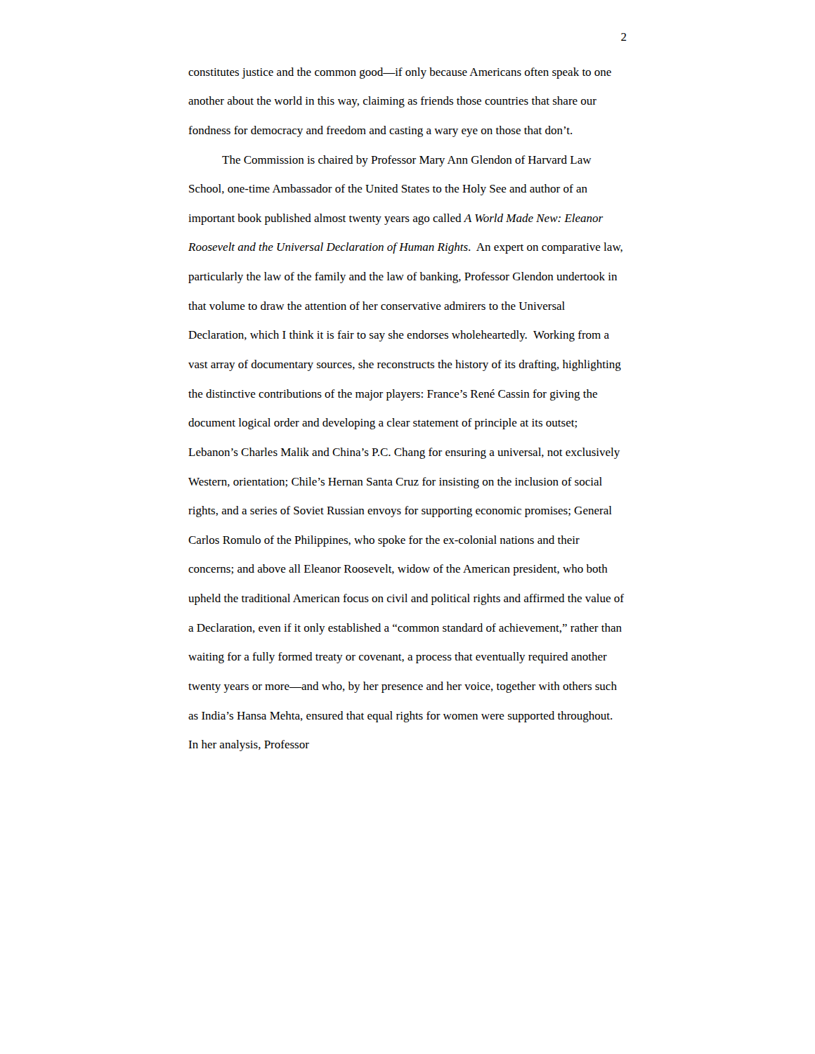2
constitutes justice and the common good—if only because Americans often speak to one another about the world in this way, claiming as friends those countries that share our fondness for democracy and freedom and casting a wary eye on those that don’t.
The Commission is chaired by Professor Mary Ann Glendon of Harvard Law School, one-time Ambassador of the United States to the Holy See and author of an important book published almost twenty years ago called A World Made New: Eleanor Roosevelt and the Universal Declaration of Human Rights. An expert on comparative law, particularly the law of the family and the law of banking, Professor Glendon undertook in that volume to draw the attention of her conservative admirers to the Universal Declaration, which I think it is fair to say she endorses wholeheartedly. Working from a vast array of documentary sources, she reconstructs the history of its drafting, highlighting the distinctive contributions of the major players: France’s René Cassin for giving the document logical order and developing a clear statement of principle at its outset; Lebanon’s Charles Malik and China’s P.C. Chang for ensuring a universal, not exclusively Western, orientation; Chile’s Hernan Santa Cruz for insisting on the inclusion of social rights, and a series of Soviet Russian envoys for supporting economic promises; General Carlos Romulo of the Philippines, who spoke for the ex-colonial nations and their concerns; and above all Eleanor Roosevelt, widow of the American president, who both upheld the traditional American focus on civil and political rights and affirmed the value of a Declaration, even if it only established a “common standard of achievement,” rather than waiting for a fully formed treaty or covenant, a process that eventually required another twenty years or more—and who, by her presence and her voice, together with others such as India’s Hansa Mehta, ensured that equal rights for women were supported throughout. In her analysis, Professor